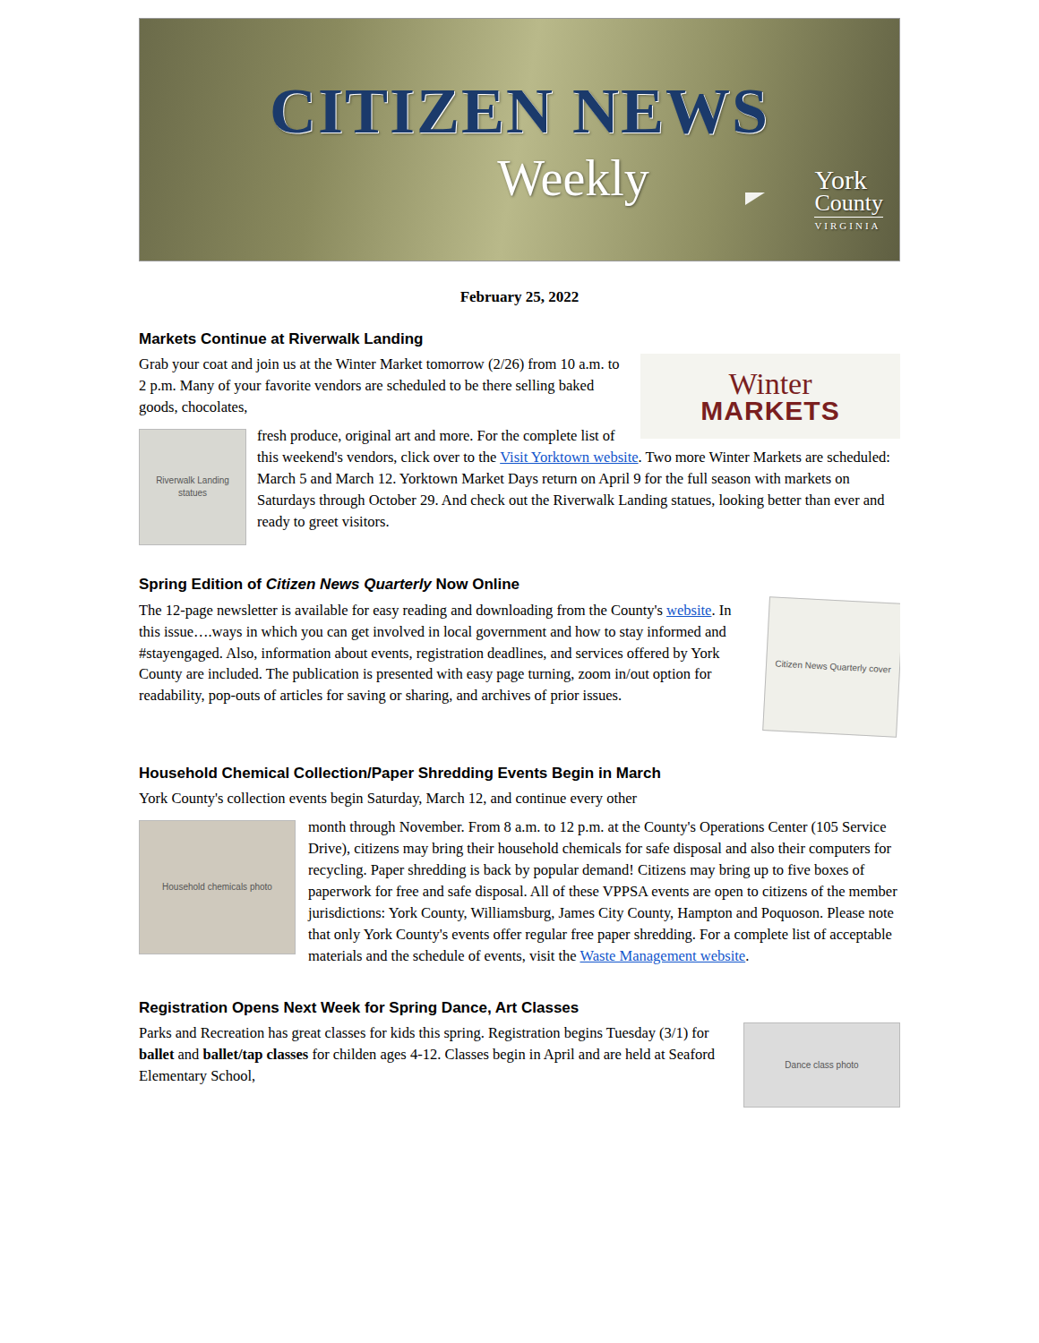CITIZEN NEWS
Weekly
York County VIRGINIA
February 25, 2022
Markets Continue at Riverwalk Landing
WinterMARKETS
Grab your coat and join us at the Winter Market tomorrow (2/26) from 10 a.m. to 2 p.m. Many of your favorite vendors are scheduled to be there selling baked goods, chocolates,
Riverwalk Landing statues
fresh produce, original art and more. For the complete list of this weekend's vendors, click over to the Visit Yorktown website. Two more Winter Markets are scheduled: March 5 and March 12. Yorktown Market Days return on April 9 for the full season with markets on Saturdays through October 29. And check out the Riverwalk Landing statues, looking better than ever and ready to greet visitors.
Spring Edition of Citizen News Quarterly Now Online
Citizen News Quarterly cover
The 12-page newsletter is available for easy reading and downloading from the County's website. In this issue….ways in which you can get involved in local government and how to stay informed and #stayengaged. Also, information about events, registration deadlines, and services offered by York County are included. The publication is presented with easy page turning, zoom in/out option for readability, pop-outs of articles for saving or sharing, and archives of prior issues.
Household Chemical Collection/Paper Shredding Events Begin in March
York County's collection events begin Saturday, March 12, and continue every other
Household chemicals photo
month through November. From 8 a.m. to 12 p.m. at the County's Operations Center (105 Service Drive), citizens may bring their household chemicals for safe disposal and also their computers for recycling. Paper shredding is back by popular demand! Citizens may bring up to five boxes of paperwork for free and safe disposal. All of these VPPSA events are open to citizens of the member jurisdictions: York County, Williamsburg, James City County, Hampton and Poquoson. Please note that only York County's events offer regular free paper shredding. For a complete list of acceptable materials and the schedule of events, visit the Waste Management website.
Registration Opens Next Week for Spring Dance, Art Classes
Dance class photo
Parks and Recreation has great classes for kids this spring. Registration begins Tuesday (3/1) for ballet and ballet/tap classes for childen ages 4-12. Classes begin in April and are held at Seaford Elementary School,